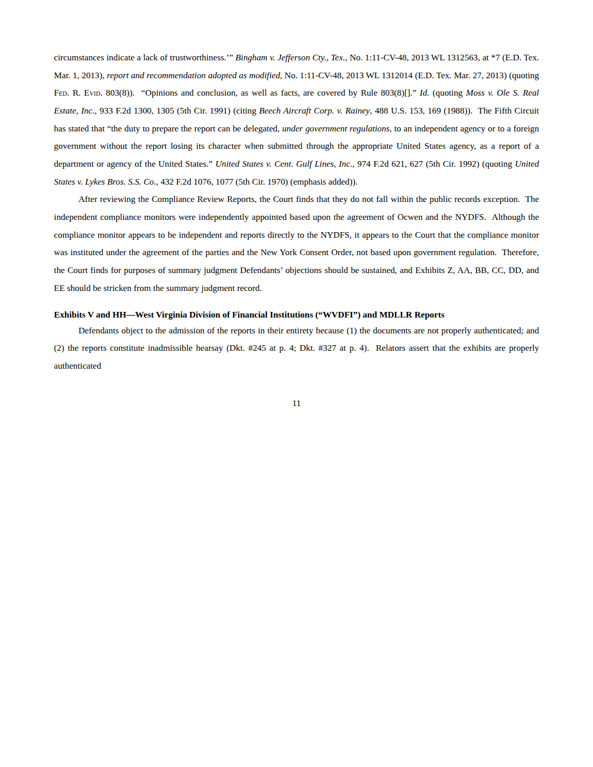circumstances indicate a lack of trustworthiness.’” Bingham v. Jefferson Cty., Tex., No. 1:11-CV-48, 2013 WL 1312563, at *7 (E.D. Tex. Mar. 1, 2013), report and recommendation adopted as modified, No. 1:11-CV-48, 2013 WL 1312014 (E.D. Tex. Mar. 27, 2013) (quoting Fed. R. Evid. 803(8)). “Opinions and conclusion, as well as facts, are covered by Rule 803(8)[].” Id. (quoting Moss v. Ole S. Real Estate, Inc., 933 F.2d 1300, 1305 (5th Cir. 1991) (citing Beech Aircraft Corp. v. Rainey, 488 U.S. 153, 169 (1988)). The Fifth Circuit has stated that “the duty to prepare the report can be delegated, under government regulations, to an independent agency or to a foreign government without the report losing its character when submitted through the appropriate United States agency, as a report of a department or agency of the United States.” United States v. Cent. Gulf Lines, Inc., 974 F.2d 621, 627 (5th Cir. 1992) (quoting United States v. Lykes Bros. S.S. Co., 432 F.2d 1076, 1077 (5th Cir. 1970) (emphasis added)).
After reviewing the Compliance Review Reports, the Court finds that they do not fall within the public records exception. The independent compliance monitors were independently appointed based upon the agreement of Ocwen and the NYDFS. Although the compliance monitor appears to be independent and reports directly to the NYDFS, it appears to the Court that the compliance monitor was instituted under the agreement of the parties and the New York Consent Order, not based upon government regulation. Therefore, the Court finds for purposes of summary judgment Defendants’ objections should be sustained, and Exhibits Z, AA, BB, CC, DD, and EE should be stricken from the summary judgment record.
Exhibits V and HH—West Virginia Division of Financial Institutions (“WVDFI”) and MDLLR Reports
Defendants object to the admission of the reports in their entirety because (1) the documents are not properly authenticated; and (2) the reports constitute inadmissible hearsay (Dkt. #245 at p. 4; Dkt. #327 at p. 4). Relators assert that the exhibits are properly authenticated
11